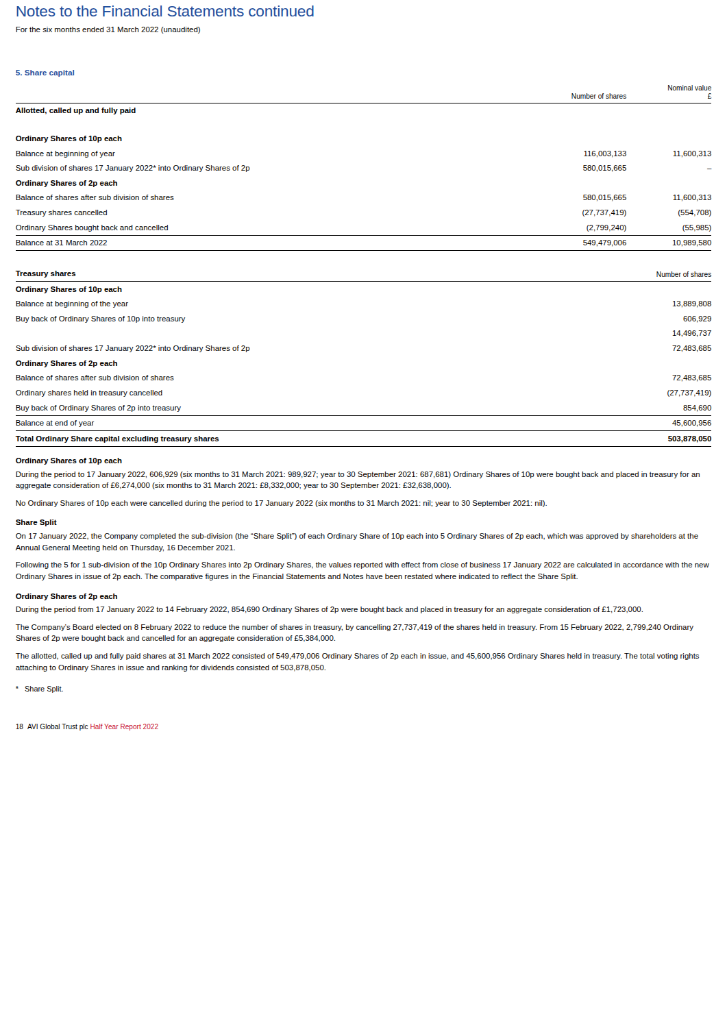Notes to the Financial Statements continued
For the six months ended 31 March 2022 (unaudited)
5. Share capital
| | Number of shares | Nominal value £ |
| Allotted, called up and fully paid | | |
| Ordinary Shares of 10p each | | |
| Balance at beginning of year | 116,003,133 | 11,600,313 |
| Sub division of shares 17 January 2022* into Ordinary Shares of 2p | 580,015,665 | – |
| Ordinary Shares of 2p each | | |
| Balance of shares after sub division of shares | 580,015,665 | 11,600,313 |
| Treasury shares cancelled | (27,737,419) | (554,708) |
| Ordinary Shares bought back and cancelled | (2,799,240) | (55,985) |
| Balance at 31 March 2022 | 549,479,006 | 10,989,580 |
| Treasury shares | Number of shares |
| Ordinary Shares of 10p each | |
| Balance at beginning of the year | 13,889,808 |
| Buy back of Ordinary Shares of 10p into treasury | 606,929 |
| | 14,496,737 |
| Sub division of shares 17 January 2022* into Ordinary Shares of 2p | 72,483,685 |
| Ordinary Shares of 2p each | |
| Balance of shares after sub division of shares | 72,483,685 |
| Ordinary shares held in treasury cancelled | (27,737,419) |
| Buy back of Ordinary Shares of 2p into treasury | 854,690 |
| Balance at end of year | 45,600,956 |
| Total Ordinary Share capital excluding treasury shares | 503,878,050 |
Ordinary Shares of 10p each
During the period to 17 January 2022, 606,929 (six months to 31 March 2021: 989,927; year to 30 September 2021: 687,681) Ordinary Shares of 10p were bought back and placed in treasury for an aggregate consideration of £6,274,000 (six months to 31 March 2021: £8,332,000; year to 30 September 2021: £32,638,000).
No Ordinary Shares of 10p each were cancelled during the period to 17 January 2022 (six months to 31 March 2021: nil; year to 30 September 2021: nil).
Share Split
On 17 January 2022, the Company completed the sub-division (the “Share Split”) of each Ordinary Share of 10p each into 5 Ordinary Shares of 2p each, which was approved by shareholders at the Annual General Meeting held on Thursday, 16 December 2021.
Following the 5 for 1 sub-division of the 10p Ordinary Shares into 2p Ordinary Shares, the values reported with effect from close of business 17 January 2022 are calculated in accordance with the new Ordinary Shares in issue of 2p each. The comparative figures in the Financial Statements and Notes have been restated where indicated to reflect the Share Split.
Ordinary Shares of 2p each
During the period from 17 January 2022 to 14 February 2022, 854,690 Ordinary Shares of 2p were bought back and placed in treasury for an aggregate consideration of £1,723,000.
The Company’s Board elected on 8 February 2022 to reduce the number of shares in treasury, by cancelling 27,737,419 of the shares held in treasury. From 15 February 2022, 2,799,240 Ordinary Shares of 2p were bought back and cancelled for an aggregate consideration of £5,384,000.
The allotted, called up and fully paid shares at 31 March 2022 consisted of 549,479,006 Ordinary Shares of 2p each in issue, and 45,600,956 Ordinary Shares held in treasury. The total voting rights attaching to Ordinary Shares in issue and ranking for dividends consisted of 503,878,050.
* Share Split.
18 AVI Global Trust plc Half Year Report 2022